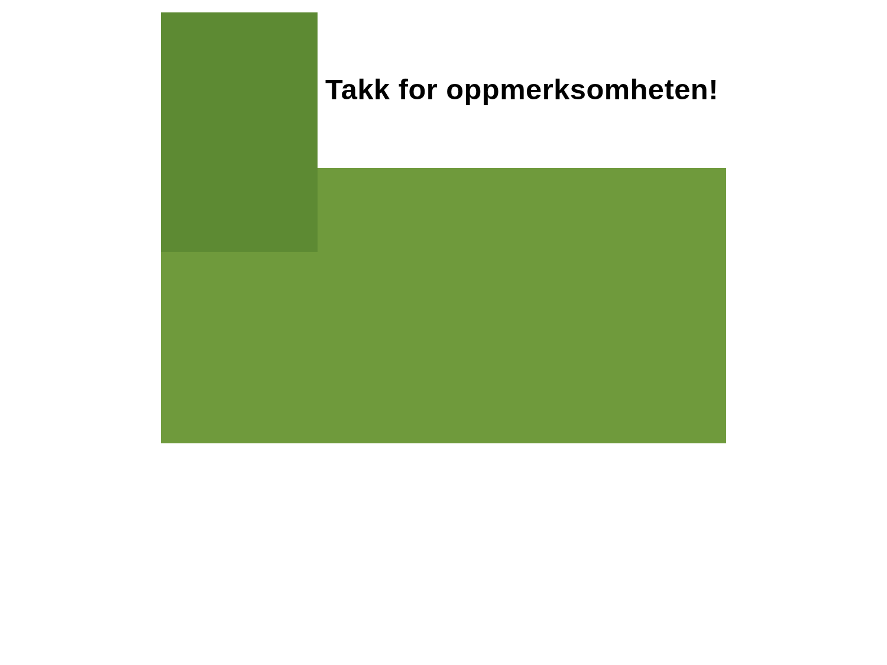Sauer beiter i eng med sikori og kløver.
Takk for oppmerksomheten!
Blå sikoriblomster.